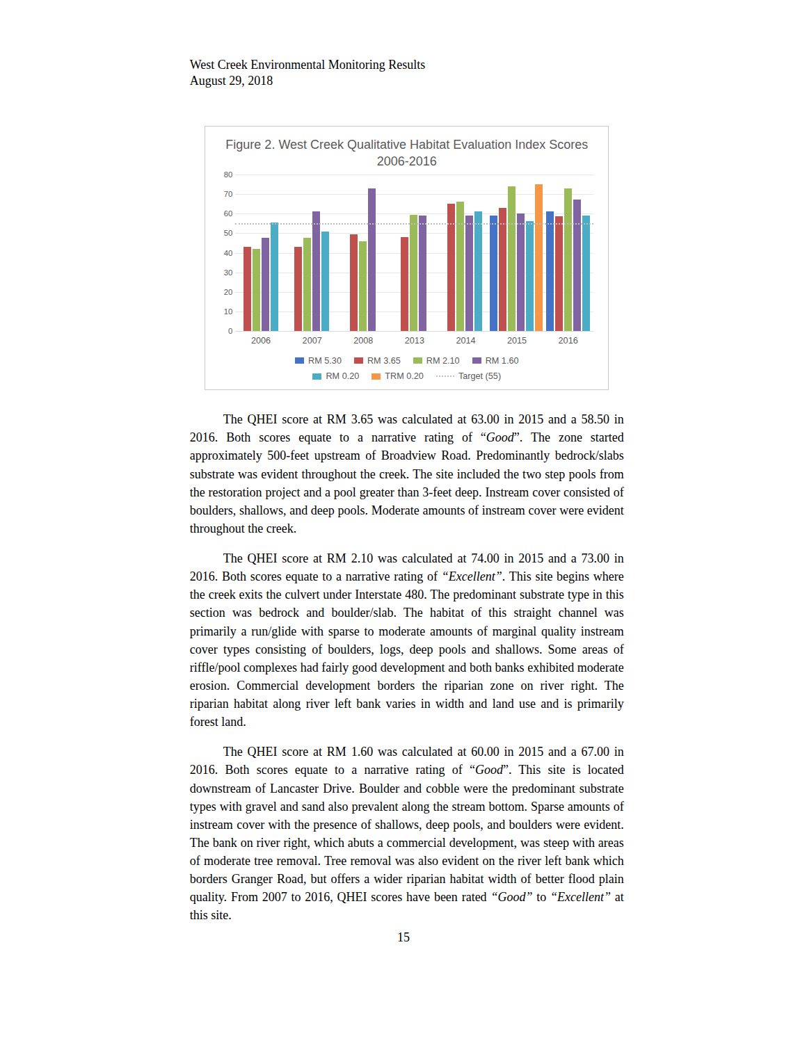West Creek Environmental Monitoring Results
August 29, 2018
Figure 2. West Creek Qualitative Habitat Evaluation Index Scores
2006-2016
80 70 60 50 40 30 20 10 0
2006
2007
2008
2013
2014
2015
2016
RM 5.30
RM 3.65
RM 2.10
RM 1.60
RM 0.20
TRM 0.20
Target (55)
The QHEI score at RM 3.65 was calculated at 63.00 in 2015 and a 58.50 in 2016. Both scores equate to a narrative rating of “Good”. The zone started approximately 500-feet upstream of Broadview Road. Predominantly bedrock/slabs substrate was evident throughout the creek. The site included the two step pools from the restoration project and a pool greater than 3-feet deep. Instream cover consisted of boulders, shallows, and deep pools. Moderate amounts of instream cover were evident throughout the creek.
The QHEI score at RM 2.10 was calculated at 74.00 in 2015 and a 73.00 in 2016. Both scores equate to a narrative rating of “Excellent”. This site begins where the creek exits the culvert under Interstate 480. The predominant substrate type in this section was bedrock and boulder/slab. The habitat of this straight channel was primarily a run/glide with sparse to moderate amounts of marginal quality instream cover types consisting of boulders, logs, deep pools and shallows. Some areas of riffle/pool complexes had fairly good development and both banks exhibited moderate erosion. Commercial development borders the riparian zone on river right. The riparian habitat along river left bank varies in width and land use and is primarily forest land.
The QHEI score at RM 1.60 was calculated at 60.00 in 2015 and a 67.00 in 2016. Both scores equate to a narrative rating of “Good”. This site is located downstream of Lancaster Drive. Boulder and cobble were the predominant substrate types with gravel and sand also prevalent along the stream bottom. Sparse amounts of instream cover with the presence of shallows, deep pools, and boulders were evident. The bank on river right, which abuts a commercial development, was steep with areas of moderate tree removal. Tree removal was also evident on the river left bank which borders Granger Road, but offers a wider riparian habitat width of better flood plain quality. From 2007 to 2016, QHEI scores have been rated “Good” to “Excellent” at this site.
15